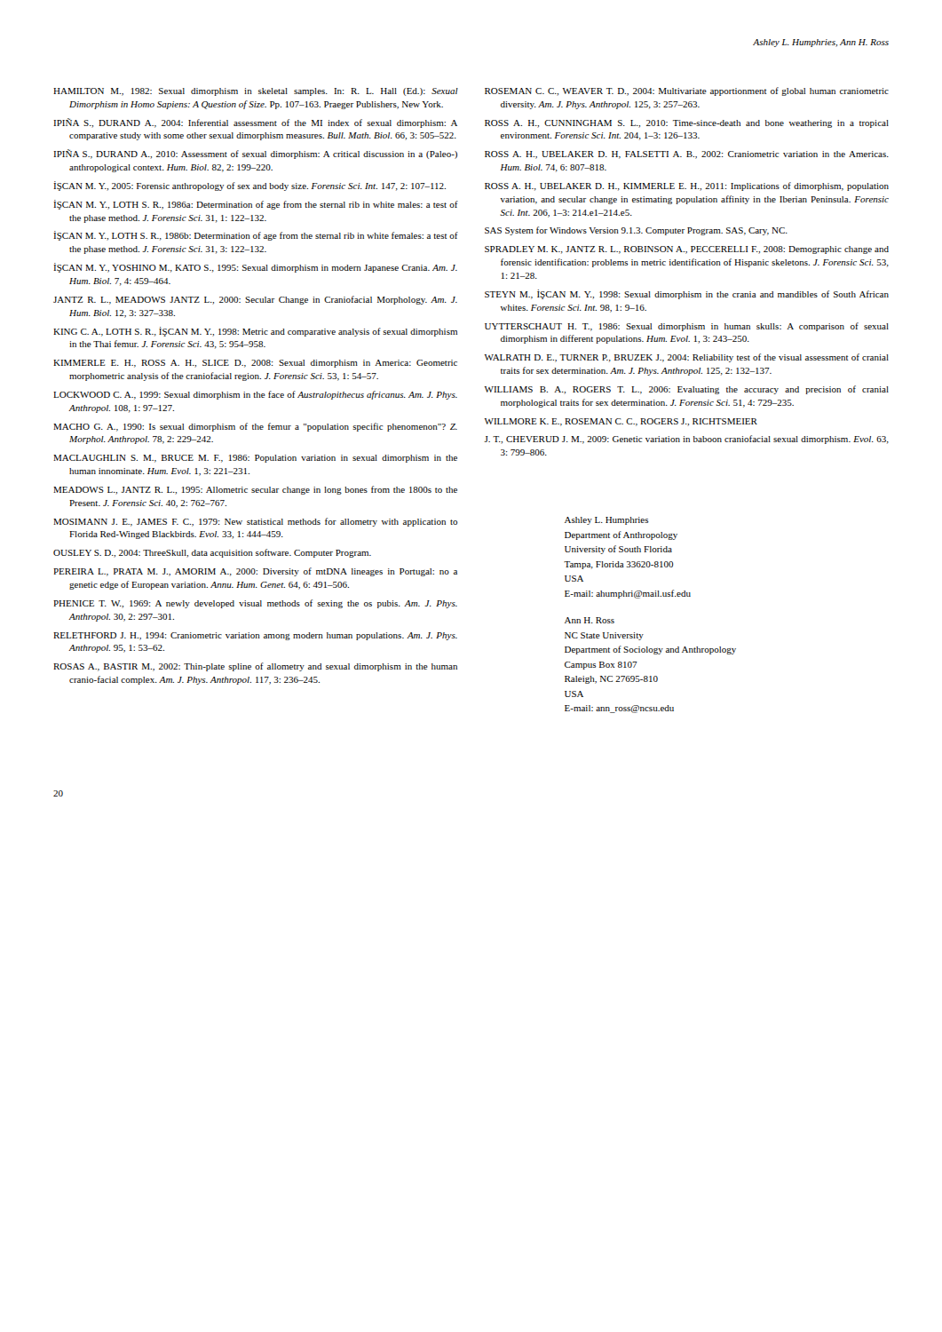Ashley L. Humphries, Ann H. Ross
HAMILTON M., 1982: Sexual dimorphism in skeletal samples. In: R. L. Hall (Ed.): Sexual Dimorphism in Homo Sapiens: A Question of Size. Pp. 107–163. Praeger Publishers, New York.
IPIÑA S., DURAND A., 2004: Inferential assessment of the MI index of sexual dimorphism: A comparative study with some other sexual dimorphism measures. Bull. Math. Biol. 66, 3: 505–522.
IPIÑA S., DURAND A., 2010: Assessment of sexual dimorphism: A critical discussion in a (Paleo-) anthropological context. Hum. Biol. 82, 2: 199–220.
İŞCAN M. Y., 2005: Forensic anthropology of sex and body size. Forensic Sci. Int. 147, 2: 107–112.
İŞCAN M. Y., LOTH S. R., 1986a: Determination of age from the sternal rib in white males: a test of the phase method. J. Forensic Sci. 31, 1: 122–132.
İŞCAN M. Y., LOTH S. R., 1986b: Determination of age from the sternal rib in white females: a test of the phase method. J. Forensic Sci. 31, 3: 122–132.
İŞCAN M. Y., YOSHINO M., KATO S., 1995: Sexual dimorphism in modern Japanese Crania. Am. J. Hum. Biol. 7, 4: 459–464.
JANTZ R. L., MEADOWS JANTZ L., 2000: Secular Change in Craniofacial Morphology. Am. J. Hum. Biol. 12, 3: 327–338.
KING C. A., LOTH S. R., İŞCAN M. Y., 1998: Metric and comparative analysis of sexual dimorphism in the Thai femur. J. Forensic Sci. 43, 5: 954–958.
KIMMERLE E. H., ROSS A. H., SLICE D., 2008: Sexual dimorphism in America: Geometric morphometric analysis of the craniofacial region. J. Forensic Sci. 53, 1: 54–57.
LOCKWOOD C. A., 1999: Sexual dimorphism in the face of Australopithecus africanus. Am. J. Phys. Anthropol. 108, 1: 97–127.
MACHO G. A., 1990: Is sexual dimorphism of the femur a "population specific phenomenon"? Z. Morphol. Anthropol. 78, 2: 229–242.
MACLAUGHLIN S. M., BRUCE M. F., 1986: Population variation in sexual dimorphism in the human innominate. Hum. Evol. 1, 3: 221–231.
MEADOWS L., JANTZ R. L., 1995: Allometric secular change in long bones from the 1800s to the Present. J. Forensic Sci. 40, 2: 762–767.
MOSIMANN J. E., JAMES F. C., 1979: New statistical methods for allometry with application to Florida Red-Winged Blackbirds. Evol. 33, 1: 444–459.
OUSLEY S. D., 2004: ThreeSkull, data acquisition software. Computer Program.
PEREIRA L., PRATA M. J., AMORIM A., 2000: Diversity of mtDNA lineages in Portugal: no a genetic edge of European variation. Annu. Hum. Genet. 64, 6: 491–506.
PHENICE T. W., 1969: A newly developed visual methods of sexing the os pubis. Am. J. Phys. Anthropol. 30, 2: 297–301.
RELETHFORD J. H., 1994: Craniometric variation among modern human populations. Am. J. Phys. Anthropol. 95, 1: 53–62.
ROSAS A., BASTIR M., 2002: Thin-plate spline of allometry and sexual dimorphism in the human cranio-facial complex. Am. J. Phys. Anthropol. 117, 3: 236–245.
ROSEMAN C. C., WEAVER T. D., 2004: Multivariate apportionment of global human craniometric diversity. Am. J. Phys. Anthropol. 125, 3: 257–263.
ROSS A. H., CUNNINGHAM S. L., 2010: Time-since-death and bone weathering in a tropical environment. Forensic Sci. Int. 204, 1–3: 126–133.
ROSS A. H., UBELAKER D. H, FALSETTI A. B., 2002: Craniometric variation in the Americas. Hum. Biol. 74, 6: 807–818.
ROSS A. H., UBELAKER D. H., KIMMERLE E. H., 2011: Implications of dimorphism, population variation, and secular change in estimating population affinity in the Iberian Peninsula. Forensic Sci. Int. 206, 1–3: 214.e1–214.e5.
SAS System for Windows Version 9.1.3. Computer Program. SAS, Cary, NC.
SPRADLEY M. K., JANTZ R. L., ROBINSON A., PECCERELLI F., 2008: Demographic change and forensic identification: problems in metric identification of Hispanic skeletons. J. Forensic Sci. 53, 1: 21–28.
STEYN M., İŞCAN M. Y., 1998: Sexual dimorphism in the crania and mandibles of South African whites. Forensic Sci. Int. 98, 1: 9–16.
UYTTERSCHAUT H. T., 1986: Sexual dimorphism in human skulls: A comparison of sexual dimorphism in different populations. Hum. Evol. 1, 3: 243–250.
WALRATH D. E., TURNER P., BRUZEK J., 2004: Reliability test of the visual assessment of cranial traits for sex determination. Am. J. Phys. Anthropol. 125, 2: 132–137.
WILLIAMS B. A., ROGERS T. L., 2006: Evaluating the accuracy and precision of cranial morphological traits for sex determination. J. Forensic Sci. 51, 4: 729–235.
WILLMORE K. E., ROSEMAN C. C., ROGERS J., RICHTSMEIER
J. T., CHEVERUD J. M., 2009: Genetic variation in baboon craniofacial sexual dimorphism. Evol. 63, 3: 799–806.
Ashley L. Humphries
Department of Anthropology
University of South Florida
Tampa, Florida 33620-8100
USA
E-mail: ahumphri@mail.usf.edu
Ann H. Ross
NC State University
Department of Sociology and Anthropology
Campus Box 8107
Raleigh, NC 27695-810
USA
E-mail: ann_ross@ncsu.edu
20